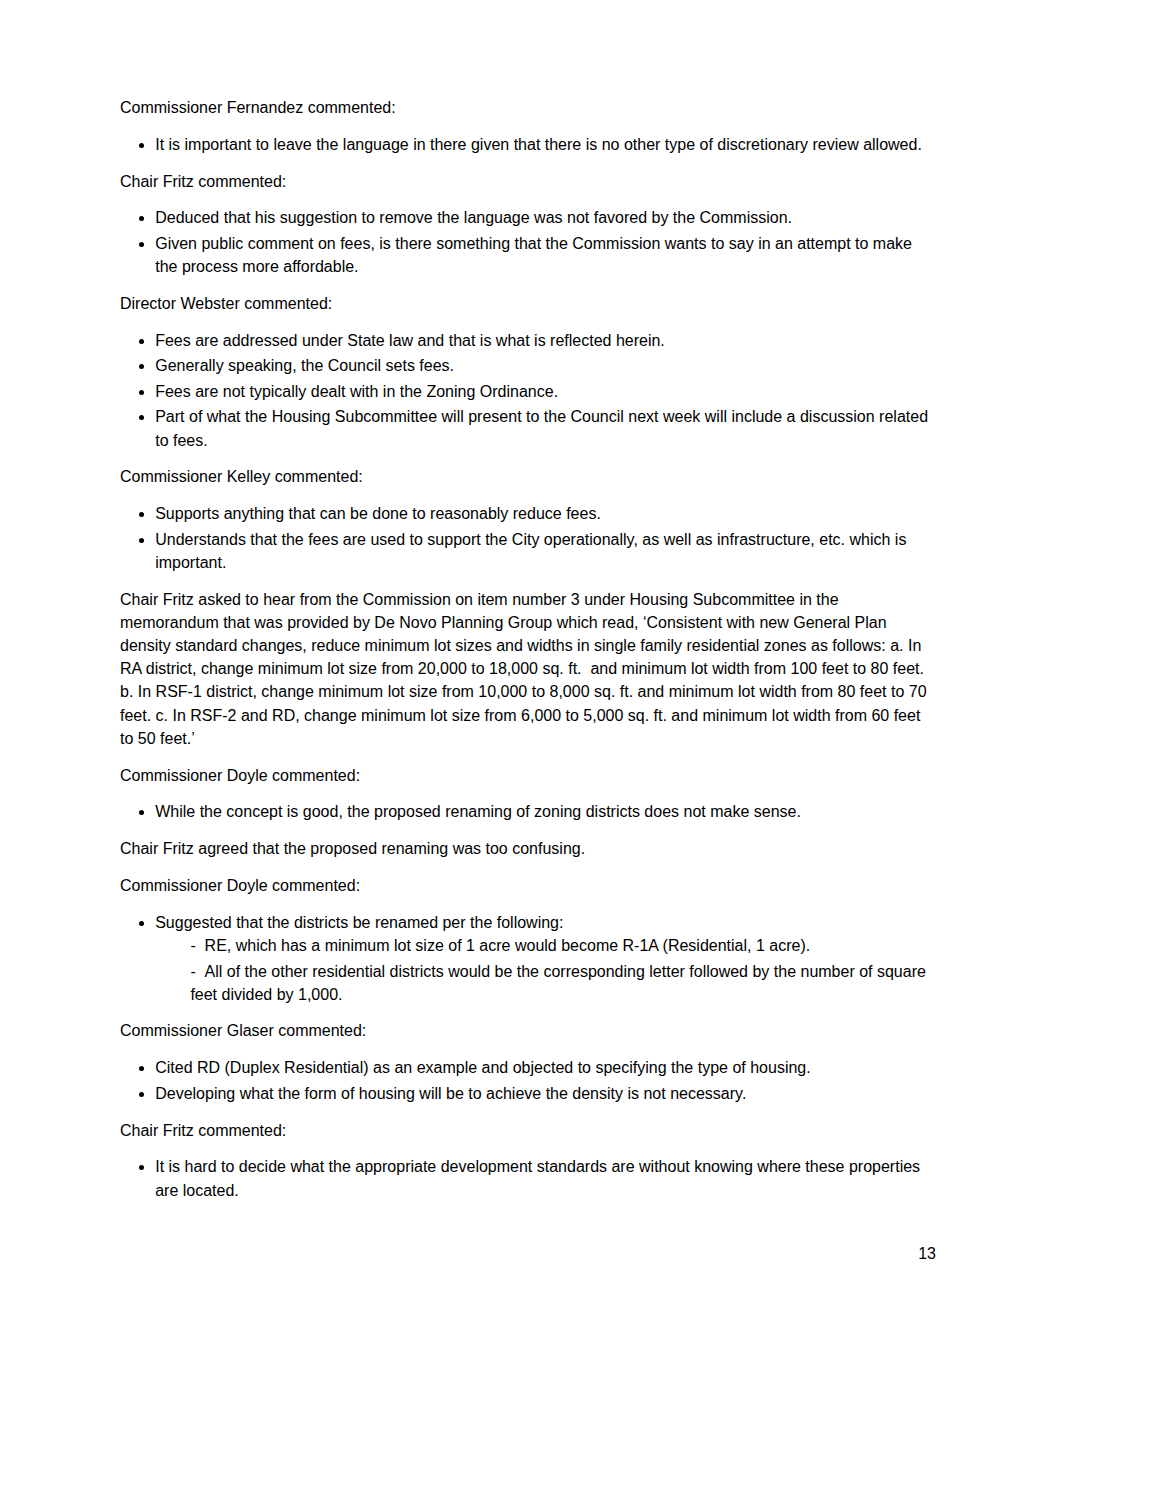Commissioner Fernandez commented:
It is important to leave the language in there given that there is no other type of discretionary review allowed.
Chair Fritz commented:
Deduced that his suggestion to remove the language was not favored by the Commission.
Given public comment on fees, is there something that the Commission wants to say in an attempt to make the process more affordable.
Director Webster commented:
Fees are addressed under State law and that is what is reflected herein.
Generally speaking, the Council sets fees.
Fees are not typically dealt with in the Zoning Ordinance.
Part of what the Housing Subcommittee will present to the Council next week will include a discussion related to fees.
Commissioner Kelley commented:
Supports anything that can be done to reasonably reduce fees.
Understands that the fees are used to support the City operationally, as well as infrastructure, etc. which is important.
Chair Fritz asked to hear from the Commission on item number 3 under Housing Subcommittee in the memorandum that was provided by De Novo Planning Group which read, ‘Consistent with new General Plan density standard changes, reduce minimum lot sizes and widths in single family residential zones as follows: a. In RA district, change minimum lot size from 20,000 to 18,000 sq. ft. and minimum lot width from 100 feet to 80 feet. b. In RSF-1 district, change minimum lot size from 10,000 to 8,000 sq. ft. and minimum lot width from 80 feet to 70 feet. c. In RSF-2 and RD, change minimum lot size from 6,000 to 5,000 sq. ft. and minimum lot width from 60 feet to 50 feet.’
Commissioner Doyle commented:
While the concept is good, the proposed renaming of zoning districts does not make sense.
Chair Fritz agreed that the proposed renaming was too confusing.
Commissioner Doyle commented:
Suggested that the districts be renamed per the following:
RE, which has a minimum lot size of 1 acre would become R-1A (Residential, 1 acre).
All of the other residential districts would be the corresponding letter followed by the number of square feet divided by 1,000.
Commissioner Glaser commented:
Cited RD (Duplex Residential) as an example and objected to specifying the type of housing.
Developing what the form of housing will be to achieve the density is not necessary.
Chair Fritz commented:
It is hard to decide what the appropriate development standards are without knowing where these properties are located.
13